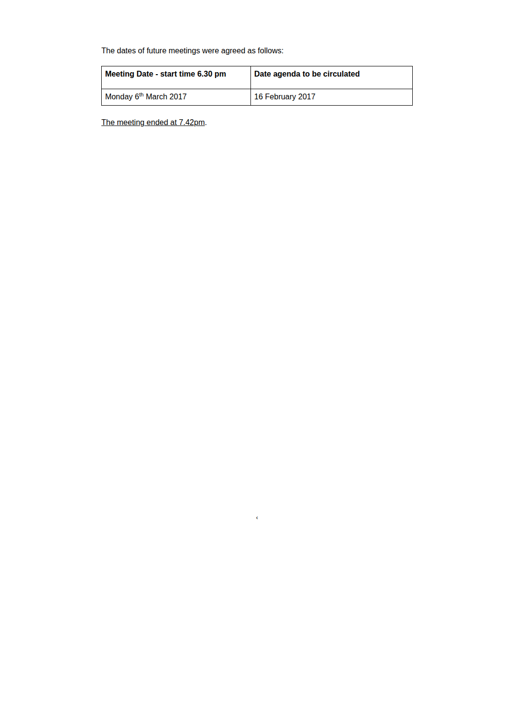The dates of future meetings were agreed as follows:
| Meeting Date - start time 6.30 pm | Date agenda to be circulated |
| Monday 6 th March 2017 | 16 February 2017 |
The meeting ended at 7.42pm.
‹